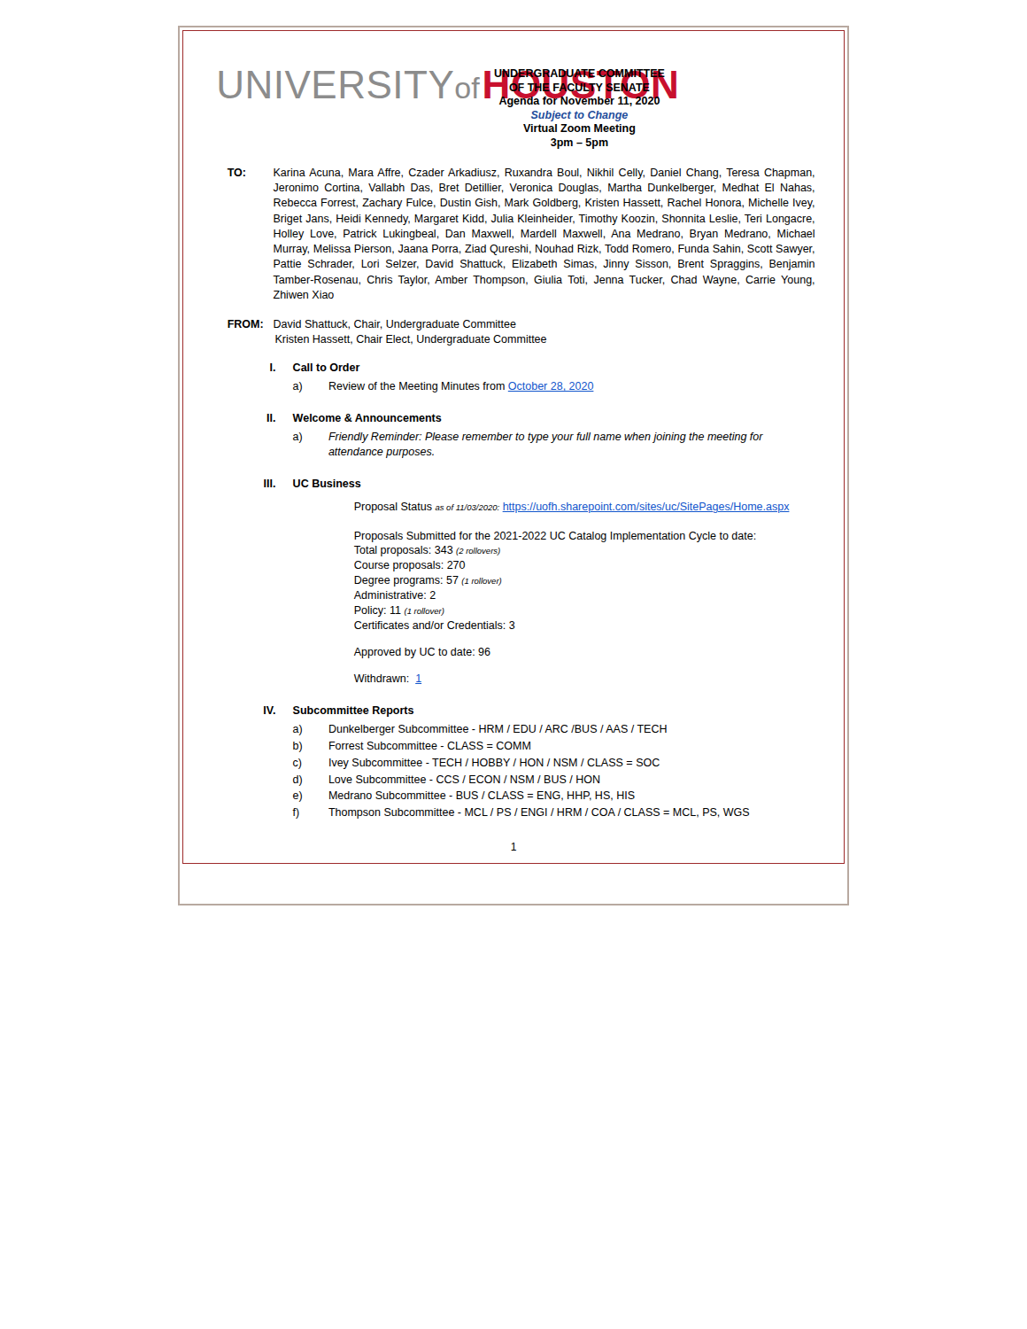UNIVERSITY of HOUSTON
UNDERGRADUATE COMMITTEE
OF THE FACULTY SENATE
Agenda for November 11, 2020
Subject to Change
Virtual Zoom Meeting
3pm – 5pm
TO:
Karina Acuna, Mara Affre, Czader Arkadiusz, Ruxandra Boul, Nikhil Celly, Daniel Chang, Teresa Chapman, Jeronimo Cortina, Vallabh Das, Bret Detillier, Veronica Douglas, Martha Dunkelberger, Medhat El Nahas, Rebecca Forrest, Zachary Fulce, Dustin Gish, Mark Goldberg, Kristen Hassett, Rachel Honora, Michelle Ivey, Briget Jans, Heidi Kennedy, Margaret Kidd, Julia Kleinheider, Timothy Koozin, Shonnita Leslie, Teri Longacre, Holley Love, Patrick Lukingbeal, Dan Maxwell, Mardell Maxwell, Ana Medrano, Bryan Medrano, Michael Murray, Melissa Pierson, Jaana Porra, Ziad Qureshi, Nouhad Rizk, Todd Romero, Funda Sahin, Scott Sawyer, Pattie Schrader, Lori Selzer, David Shattuck, Elizabeth Simas, Jinny Sisson, Brent Spraggins, Benjamin Tamber-Rosenau, Chris Taylor, Amber Thompson, Giulia Toti, Jenna Tucker, Chad Wayne, Carrie Young, Zhiwen Xiao
FROM:
David Shattuck, Chair, Undergraduate Committee
Kristen Hassett, Chair Elect, Undergraduate Committee
I. Call to Order
a) Review of the Meeting Minutes from October 28, 2020
II. Welcome & Announcements
a) Friendly Reminder: Please remember to type your full name when joining the meeting for attendance purposes.
III. UC Business
Proposal Status as of 11/03/2020: https://uofh.sharepoint.com/sites/uc/SitePages/Home.aspx
Proposals Submitted for the 2021-2022 UC Catalog Implementation Cycle to date:
Total proposals: 343 (2 rollovers)
Course proposals: 270
Degree programs: 57 (1 rollover)
Administrative: 2
Policy: 11 (1 rollover)
Certificates and/or Credentials: 3
Approved by UC to date: 96
Withdrawn: 1
IV. Subcommittee Reports
a) Dunkelberger Subcommittee - HRM / EDU / ARC /BUS / AAS / TECH
b) Forrest Subcommittee - CLASS = COMM
c) Ivey Subcommittee - TECH / HOBBY / HON / NSM / CLASS = SOC
d) Love Subcommittee - CCS / ECON / NSM / BUS / HON
e) Medrano Subcommittee - BUS / CLASS = ENG, HHP, HS, HIS
f) Thompson Subcommittee - MCL / PS / ENGI / HRM / COA / CLASS = MCL, PS, WGS
1